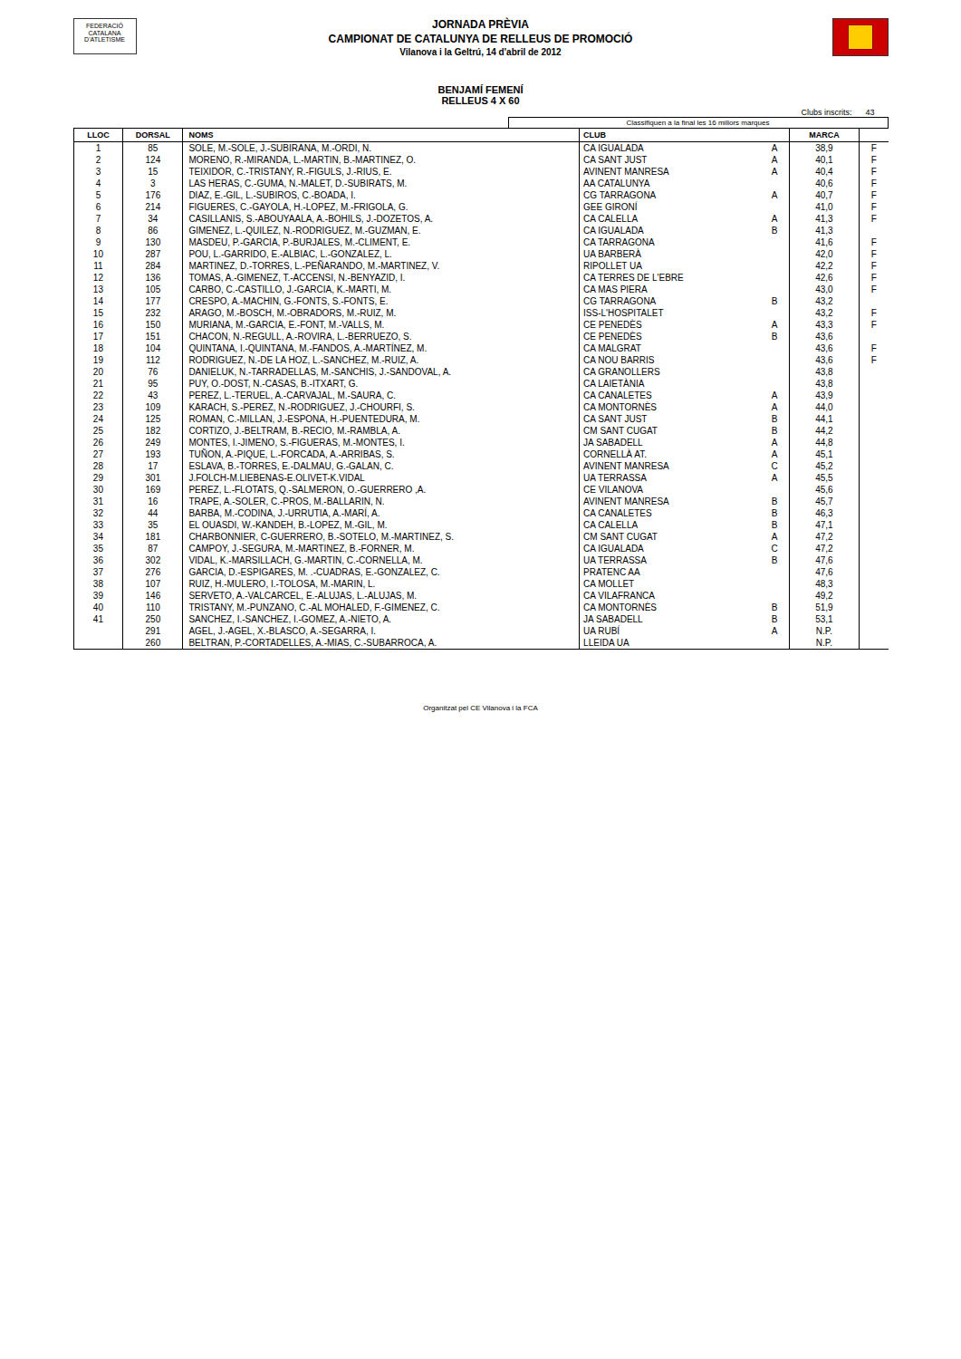FEDERACIÓ
CATALANA
D'ATLETISME
JORNADA PRÈVIA
CAMPIONAT DE CATALUNYA DE RELLEUS DE PROMOCIÓ
Vilanova i la Geltrú, 14 d'abril de 2012
BENJAMÍ FEMENÍ
RELLEUS 4 X 60
Clubs inscrits:43
Classifiquen a la final les 16 millors marques
| LLOC | DORSAL | NOMS | CLUB | | MARCA | |
| --- | --- | --- | --- | --- | --- | --- |
| 1 | 85 | SOLE, M.-SOLE, J.-SUBIRANA, M.-ORDI, N. | CA IGUALADA | A | 38,9 | F |
| 2 | 124 | MORENO, R.-MIRANDA, L.-MARTIN, B.-MARTINEZ, O. | CA SANT JUST | A | 40,1 | F |
| 3 | 15 | TEIXIDOR, C.-TRISTANY, R.-FIGULS, J.-RIUS, E. | AVINENT MANRESA | A | 40,4 | F |
| 4 | 3 | LAS HERAS, C.-GUMA, N.-MALET, D.-SUBIRATS, M. | AA CATALUNYA | | 40,6 | F |
| 5 | 176 | DIAZ, E.-GIL, L.-SUBIROS, C.-BOADA, I. | CG TARRAGONA | A | 40,7 | F |
| 6 | 214 | FIGUERES, C.-GAYOLA, H.-LOPEZ, M.-FRIGOLA, G. | GEE GIRONÍ | | 41,0 | F |
| 7 | 34 | CASILLANIS, S.-ABOUYAALA, A.-BOHILS, J.-DOZETOS, A. | CA CALELLA | A | 41,3 | F |
| 8 | 86 | GIMENEZ, L.-QUILEZ, N.-RODRIGUEZ, M.-GUZMAN, E. | CA IGUALADA | B | 41,3 | |
| 9 | 130 | MASDEU, P.-GARCIA, P.-BURJALES, M.-CLIMENT, E. | CA TARRAGONA | | 41,6 | F |
| 10 | 287 | POU, L.-GARRIDO, E.-ALBIAC, L.-GONZALEZ, L. | UA BARBERÀ | | 42,0 | F |
| 11 | 284 | MARTINEZ, D.-TORRES, L.-PEÑARANDO, M.-MARTINEZ, V. | RIPOLLET UA | | 42,2 | F |
| 12 | 136 | TOMAS, A.-GIMENEZ, T.-ACCENSI, N.-BENYAZID, I. | CA TERRES DE L'EBRE | | 42,6 | F |
| 13 | 105 | CARBO, C.-CASTILLO, J.-GARCIA, K.-MARTI, M. | CA MAS PIERA | | 43,0 | F |
| 14 | 177 | CRESPO, A.-MACHIN, G.-FONTS, S.-FONTS, E. | CG TARRAGONA | B | 43,2 | |
| 15 | 232 | ARAGO, M.-BOSCH, M.-OBRADORS, M.-RUIZ, M. | ISS-L'HOSPITALET | | 43,2 | F |
| 16 | 150 | MURIANA, M.-GARCIA, E.-FONT, M.-VALLS, M. | CE PENEDÈS | A | 43,3 | F |
| 17 | 151 | CHACON, N.-REGULL, A.-ROVIRA, L.-BERRUEZO, S. | CE PENEDÈS | B | 43,6 | |
| 18 | 104 | QUINTANA, I.-QUINTANA, M.-FANDOS, A.-MARTÍNEZ, M. | CA MALGRAT | | 43,6 | F |
| 19 | 112 | RODRIGUEZ, N.-DE LA HOZ, L.-SANCHEZ, M.-RUIZ, A. | CA NOU BARRIS | | 43,6 | F |
| 20 | 76 | DANIELUK, N.-TARRADELLAS, M.-SANCHIS, J.-SANDOVAL, A. | CA GRANOLLERS | | 43,8 | |
| 21 | 95 | PUY, O.-DOST, N.-CASAS, B.-ITXART, G. | CA LAIETÀNIA | | 43,8 | |
| 22 | 43 | PEREZ, L.-TERUEL, A.-CARVAJAL, M.-SAURA, C. | CA CANALETES | A | 43,9 | |
| 23 | 109 | KARACH, S.-PEREZ, N.-RODRIGUEZ, J.-CHOURFI, S. | CA MONTORNÈS | A | 44,0 | |
| 24 | 125 | ROMAN, C.-MILLAN, J.-ESPONA, H.-PUENTEDURA, M. | CA SANT JUST | B | 44,1 | |
| 25 | 182 | CORTIZO, J.-BELTRAM, B.-RECIO, M.-RAMBLA, A. | CM SANT CUGAT | B | 44,2 | |
| 26 | 249 | MONTES, I.-JIMENO, S.-FIGUERAS, M.-MONTES, I. | JA SABADELL | A | 44,8 | |
| 27 | 193 | TUÑON, A.-PIQUE, L.-FORCADA, A.-ARRIBAS, S. | CORNELLÀ AT. | A | 45,1 | |
| 28 | 17 | ESLAVA, B.-TORRES, E.-DALMAU, G.-GALAN, C. | AVINENT MANRESA | C | 45,2 | |
| 29 | 301 | J.FOLCH-M.LIEBENAS-E.OLIVET-K.VIDAL | UA TERRASSA | A | 45,5 | |
| 30 | 169 | PEREZ, L.-FLOTATS, Q.-SALMERON, O.-GUERRERO ,A. | CE VILANOVA | | 45,6 | |
| 31 | 16 | TRAPE, A.-SOLER, C.-PROS, M.-BALLARIN, N. | AVINENT MANRESA | B | 45,7 | |
| 32 | 44 | BARBA, M.-CODINA, J.-URRUTIA, A.-MARÍ, A. | CA CANALETES | B | 46,3 | |
| 33 | 35 | EL OUASDI, W.-KANDEH, B.-LOPEZ, M.-GIL, M. | CA CALELLA | B | 47,1 | |
| 34 | 181 | CHARBONNIER, C-GUERRERO, B.-SOTELO, M.-MARTINEZ, S. | CM SANT CUGAT | A | 47,2 | |
| 35 | 87 | CAMPOY, J.-SEGURA, M.-MARTINEZ, B.-FORNER, M. | CA IGUALADA | C | 47,2 | |
| 36 | 302 | VIDAL, K.-MARSILLACH, G.-MARTIN, C.-CORNELLA, M. | UA TERRASSA | B | 47,6 | |
| 37 | 276 | GARCIA, D.-ESPIGARES, M. .-CUADRAS, E.-GONZALEZ, C. | PRATENC AA | | 47,6 | |
| 38 | 107 | RUIZ, H.-MULERO, I.-TOLOSA, M.-MARIN, L. | CA MOLLET | | 48,3 | |
| 39 | 146 | SERVETO, A.-VALCARCEL, E.-ALUJAS, L.-ALUJAS, M. | CA VILAFRANCA | | 49,2 | |
| 40 | 110 | TRISTANY, M.-PUNZANO, C.-AL MOHALED, F.-GIMENEZ, C. | CA MONTORNÈS | B | 51,9 | |
| 41 | 250 | SANCHEZ, I.-SANCHEZ, I.-GOMEZ, A.-NIETO, A. | JA SABADELL | B | 53,1 | |
| | 291 | AGEL, J.-AGEL, X.-BLASCO, A.-SEGARRA, I. | UA RUBÍ | A | N.P. | |
| | 260 | BELTRAN, P.-CORTADELLES, A.-MIAS, C.-SUBARROCA, A. | LLEIDA UA | | N.P. | |
Organitzat pel CE Vilanova i la FCA